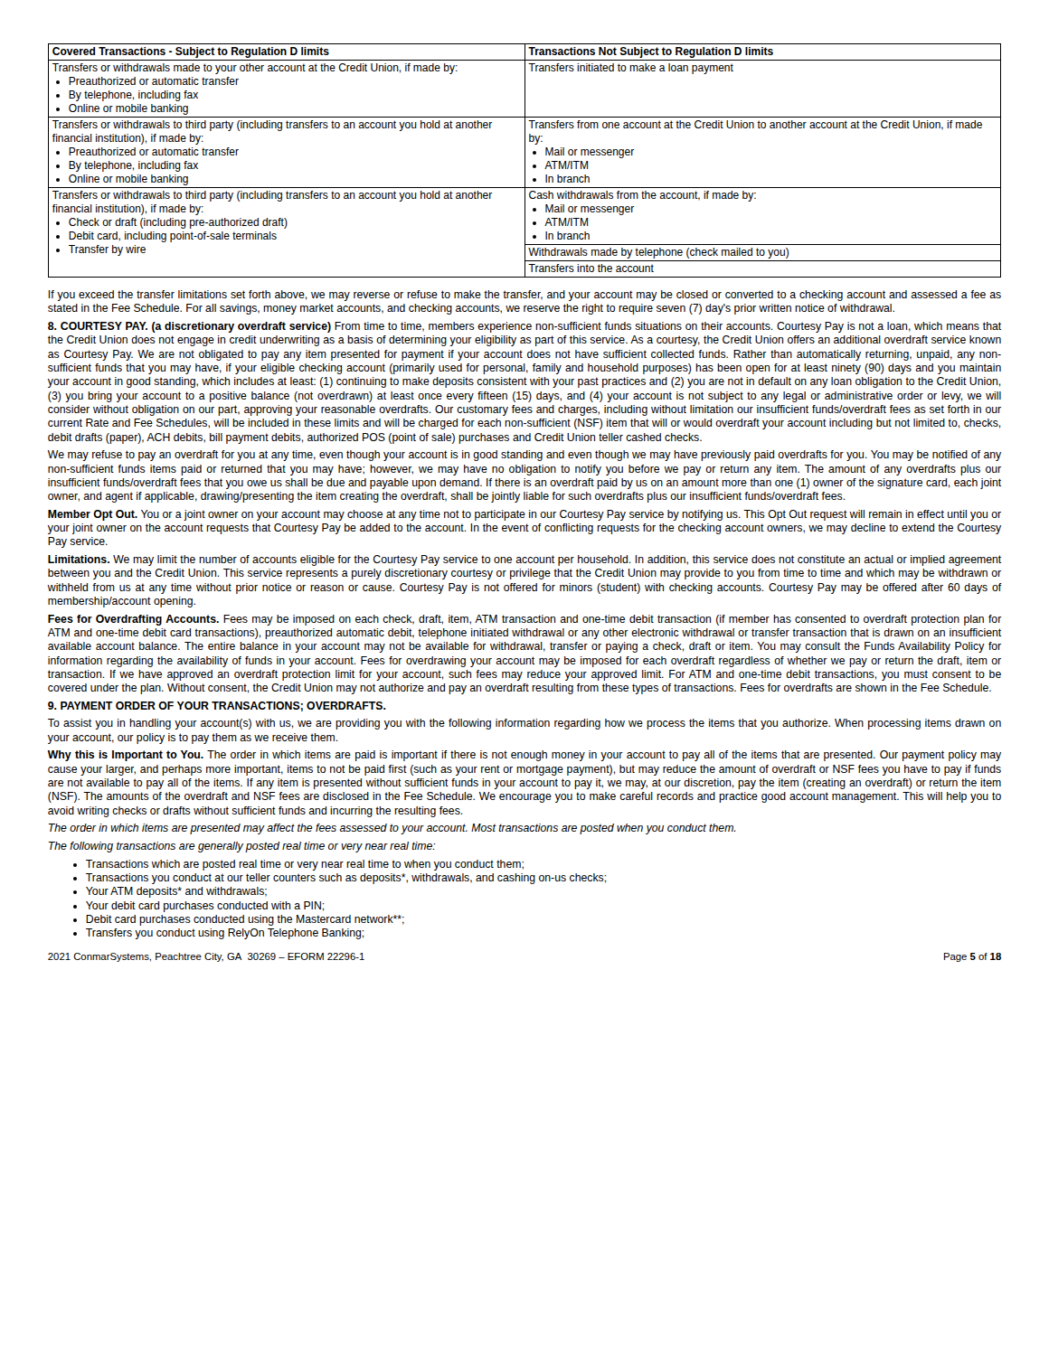| Covered Transactions - Subject to Regulation D limits | Transactions Not Subject to Regulation D limits |
| --- | --- |
| Transfers or withdrawals made to your other account at the Credit Union, if made by: Preauthorized or automatic transfer By telephone, including fax Online or mobile banking | Transfers initiated to make a loan payment |
| Transfers or withdrawals to third party (including transfers to an account you hold at another financial institution), if made by: Preauthorized or automatic transfer By telephone, including fax Online or mobile banking | Transfers from one account at the Credit Union to another account at the Credit Union, if made by: Mail or messenger ATM/ITM In branch |
| Transfers or withdrawals to third party (including transfers to an account you hold at another financial institution), if made by: Check or draft (including pre-authorized draft) Debit card, including point-of-sale terminals Transfer by wire | Cash withdrawals from the account, if made by: Mail or messenger ATM/ITM In branch |
| Withdrawals made by telephone (check mailed to you) |
| Transfers into the account |
If you exceed the transfer limitations set forth above, we may reverse or refuse to make the transfer, and your account may be closed or converted to a checking account and assessed a fee as stated in the Fee Schedule. For all savings, money market accounts, and checking accounts, we reserve the right to require seven (7) day's prior written notice of withdrawal.
8. COURTESY PAY. (a discretionary overdraft service) From time to time, members experience non-sufficient funds situations on their accounts. Courtesy Pay is not a loan, which means that the Credit Union does not engage in credit underwriting as a basis of determining your eligibility as part of this service. As a courtesy, the Credit Union offers an additional overdraft service known as Courtesy Pay. We are not obligated to pay any item presented for payment if your account does not have sufficient collected funds. Rather than automatically returning, unpaid, any non-sufficient funds that you may have, if your eligible checking account (primarily used for personal, family and household purposes) has been open for at least ninety (90) days and you maintain your account in good standing, which includes at least: (1) continuing to make deposits consistent with your past practices and (2) you are not in default on any loan obligation to the Credit Union, (3) you bring your account to a positive balance (not overdrawn) at least once every fifteen (15) days, and (4) your account is not subject to any legal or administrative order or levy, we will consider without obligation on our part, approving your reasonable overdrafts. Our customary fees and charges, including without limitation our insufficient funds/overdraft fees as set forth in our current Rate and Fee Schedules, will be included in these limits and will be charged for each non-sufficient (NSF) item that will or would overdraft your account including but not limited to, checks, debit drafts (paper), ACH debits, bill payment debits, authorized POS (point of sale) purchases and Credit Union teller cashed checks.
We may refuse to pay an overdraft for you at any time, even though your account is in good standing and even though we may have previously paid overdrafts for you. You may be notified of any non-sufficient funds items paid or returned that you may have; however, we may have no obligation to notify you before we pay or return any item. The amount of any overdrafts plus our insufficient funds/overdraft fees that you owe us shall be due and payable upon demand. If there is an overdraft paid by us on an amount more than one (1) owner of the signature card, each joint owner, and agent if applicable, drawing/presenting the item creating the overdraft, shall be jointly liable for such overdrafts plus our insufficient funds/overdraft fees.
Member Opt Out. You or a joint owner on your account may choose at any time not to participate in our Courtesy Pay service by notifying us. This Opt Out request will remain in effect until you or your joint owner on the account requests that Courtesy Pay be added to the account. In the event of conflicting requests for the checking account owners, we may decline to extend the Courtesy Pay service.
Limitations. We may limit the number of accounts eligible for the Courtesy Pay service to one account per household. In addition, this service does not constitute an actual or implied agreement between you and the Credit Union. This service represents a purely discretionary courtesy or privilege that the Credit Union may provide to you from time to time and which may be withdrawn or withheld from us at any time without prior notice or reason or cause. Courtesy Pay is not offered for minors (student) with checking accounts. Courtesy Pay may be offered after 60 days of membership/account opening.
Fees for Overdrafting Accounts. Fees may be imposed on each check, draft, item, ATM transaction and one-time debit transaction (if member has consented to overdraft protection plan for ATM and one-time debit card transactions), preauthorized automatic debit, telephone initiated withdrawal or any other electronic withdrawal or transfer transaction that is drawn on an insufficient available account balance. The entire balance in your account may not be available for withdrawal, transfer or paying a check, draft or item. You may consult the Funds Availability Policy for information regarding the availability of funds in your account. Fees for overdrawing your account may be imposed for each overdraft regardless of whether we pay or return the draft, item or transaction. If we have approved an overdraft protection limit for your account, such fees may reduce your approved limit. For ATM and one-time debit transactions, you must consent to be covered under the plan. Without consent, the Credit Union may not authorize and pay an overdraft resulting from these types of transactions. Fees for overdrafts are shown in the Fee Schedule.
9. PAYMENT ORDER OF YOUR TRANSACTIONS; OVERDRAFTS.
To assist you in handling your account(s) with us, we are providing you with the following information regarding how we process the items that you authorize. When processing items drawn on your account, our policy is to pay them as we receive them.
Why this is Important to You. The order in which items are paid is important if there is not enough money in your account to pay all of the items that are presented. Our payment policy may cause your larger, and perhaps more important, items to not be paid first (such as your rent or mortgage payment), but may reduce the amount of overdraft or NSF fees you have to pay if funds are not available to pay all of the items. If any item is presented without sufficient funds in your account to pay it, we may, at our discretion, pay the item (creating an overdraft) or return the item (NSF). The amounts of the overdraft and NSF fees are disclosed in the Fee Schedule. We encourage you to make careful records and practice good account management. This will help you to avoid writing checks or drafts without sufficient funds and incurring the resulting fees.
The order in which items are presented may affect the fees assessed to your account. Most transactions are posted when you conduct them.
The following transactions are generally posted real time or very near real time:
Transactions which are posted real time or very near real time to when you conduct them;
Transactions you conduct at our teller counters such as deposits*, withdrawals, and cashing on-us checks;
Your ATM deposits* and withdrawals;
Your debit card purchases conducted with a PIN;
Debit card purchases conducted using the Mastercard network**;
Transfers you conduct using RelyOn Telephone Banking;
2021 ConmarSystems, Peachtree City, GA 30269 – EFORM 22296-1
Page 5 of 18